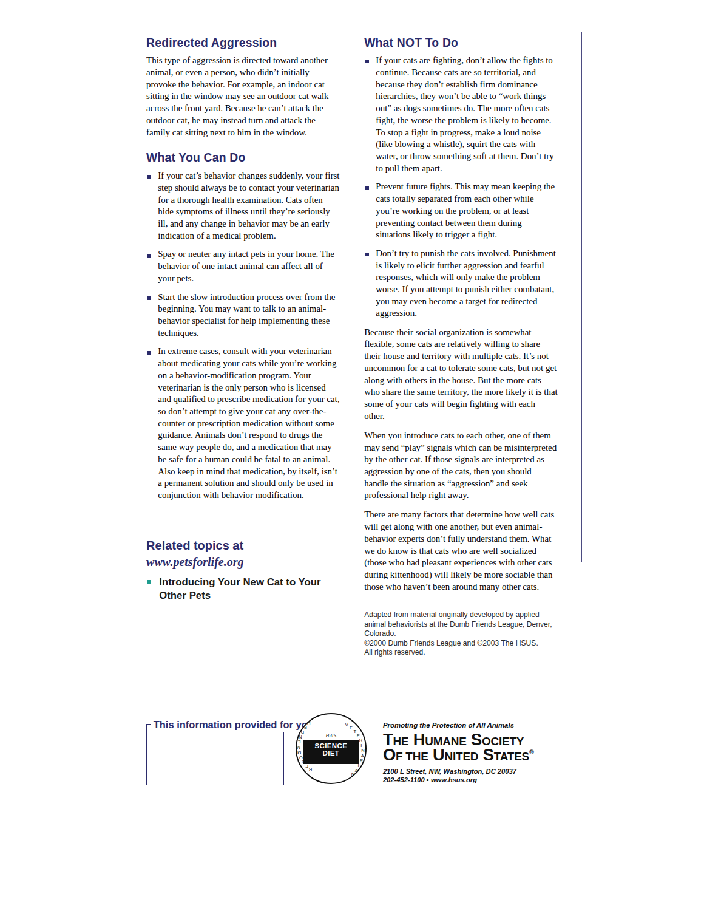Redirected Aggression
This type of aggression is directed toward another animal, or even a person, who didn’t initially provoke the behavior. For example, an indoor cat sitting in the window may see an outdoor cat walk across the front yard. Because he can’t attack the outdoor cat, he may instead turn and attack the family cat sitting next to him in the window.
What You Can Do
If your cat’s behavior changes suddenly, your first step should always be to contact your veterinarian for a thorough health examination. Cats often hide symptoms of illness until they’re seriously ill, and any change in behavior may be an early indication of a medical problem.
Spay or neuter any intact pets in your home. The behavior of one intact animal can affect all of your pets.
Start the slow introduction process over from the beginning. You may want to talk to an animal-behavior specialist for help implementing these techniques.
In extreme cases, consult with your veterinarian about medicating your cats while you’re working on a behavior-modification program. Your veterinarian is the only person who is licensed and qualified to prescribe medication for your cat, so don’t attempt to give your cat any over-the-counter or prescription medication without some guidance. Animals don’t respond to drugs the same way people do, and a medication that may be safe for a human could be fatal to an animal. Also keep in mind that medication, by itself, isn’t a permanent solution and should only be used in conjunction with behavior modification.
Related topics at www.petsforlife.org
Introducing Your New Cat to Your Other Pets
What NOT To Do
If your cats are fighting, don’t allow the fights to continue. Because cats are so territorial, and because they don’t establish firm dominance hierarchies, they won’t be able to “work things out” as dogs sometimes do. The more often cats fight, the worse the problem is likely to become. To stop a fight in progress, make a loud noise (like blowing a whistle), squirt the cats with water, or throw something soft at them. Don’t try to pull them apart.
Prevent future fights. This may mean keeping the cats totally separated from each other while you’re working on the problem, or at least preventing contact between them during situations likely to trigger a fight.
Don’t try to punish the cats involved. Punishment is likely to elicit further aggression and fearful responses, which will only make the problem worse. If you attempt to punish either combatant, you may even become a target for redirected aggression.
Because their social organization is somewhat flexible, some cats are relatively willing to share their house and territory with multiple cats. It’s not uncommon for a cat to tolerate some cats, but not get along with others in the house. But the more cats who share the same territory, the more likely it is that some of your cats will begin fighting with each other.
When you introduce cats to each other, one of them may send “play” signals which can be misinterpreted by the other cat. If those signals are interpreted as aggression by one of the cats, then you should handle the situation as “aggression” and seek professional help right away.
There are many factors that determine how well cats will get along with one another, but even animal-behavior experts don’t fully understand them. What we do know is that cats who are well socialized (those who had pleasant experiences with other cats during kittenhood) will likely be more sociable than those who haven’t been around many other cats.
Adapted from material originally developed by applied animal behaviorists at the Dumb Friends League, Denver, Colorado.
©2000 Dumb Friends League and ©2003 The HSUS.
All rights reserved.
This information provided for you by
V E T E R I N A R I A N R E C O M M E N D E D
Hill’s
SCIENCE DIET
Promoting the Protection of All Animals
THE HUMANE SOCIETY OF THE UNITED STATES®
2100 L Street, NW, Washington, DC 20037
202-452-1100 ▪ www.hsus.org